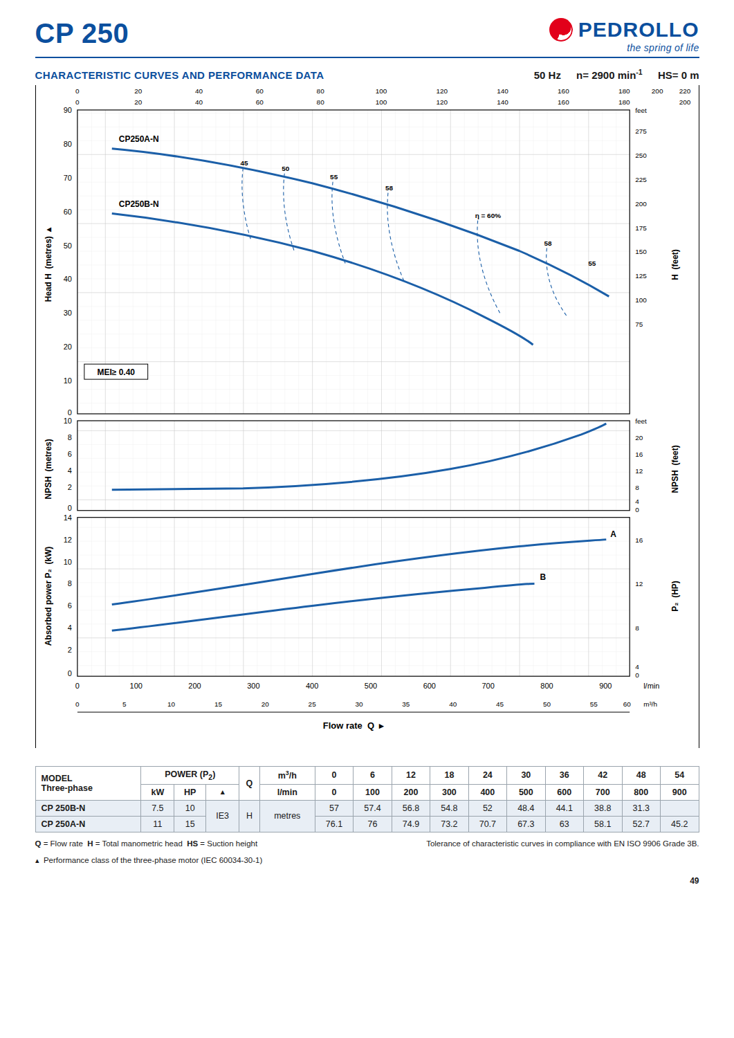CP 250
PEDROLLO
the spring of life
CHARACTERISTIC CURVES AND PERFORMANCE DATA
50 Hz n= 2900 min-1 HS= 0 m
0 20 40 60 80 100 120 140 160 180 200 220 240 US g.p.m. 0 20 40 60 80 100 120 140 160 180 200 Imp g.p.m. 90 80 70 60 50 40 30 20 10 0 feet 275 250 225 200 175 150 125 100 75 Head H (metres) ▴ H (feet) 45 50 55 58 η = 60% 58 55 CP250A-N CP250B-N MEI≥ 0.40 10 8 6 4 2 0 feet 20 16 12 8 4 0 NPSH (metres) NPSH (feet) 14 12 10 8 6 4 2 0 16 12 8 4 0 Absorbed power P₂ (kW) P₂ (HP) A B 0 100 200 300 400 500 600 700 800 900 l/min 0 5 10 15 20 25 30 35 40 45 50 55 60 m³/h Flow rate Q ▸
| MODEL Three-phase | POWER (P 2 ) | Q | m 3 /h | 0 | 6 | 12 | 18 | 24 | 30 | 36 | 42 | 48 | 54 |
| --- | --- | --- | --- | --- | --- | --- | --- | --- | --- | --- | --- | --- | --- |
| kW | HP | ▴ | l/min | 0 | 100 | 200 | 300 | 400 | 500 | 600 | 700 | 800 | 900 |
| CP 250B-N | 7.5 | 10 | IE3 | H | metres | 57 | 57.4 | 56.8 | 54.8 | 52 | 48.4 | 44.1 | 38.8 | 31.3 | |
| CP 250A-N | 11 | 15 | 76.1 | 76 | 74.9 | 73.2 | 70.7 | 67.3 | 63 | 58.1 | 52.7 | 45.2 |
Q = Flow rate H = Total manometric head HS = Suction height
Tolerance of characteristic curves in compliance with EN ISO 9906 Grade 3B.
▴ Performance class of the three-phase motor (IEC 60034-30-1)
49